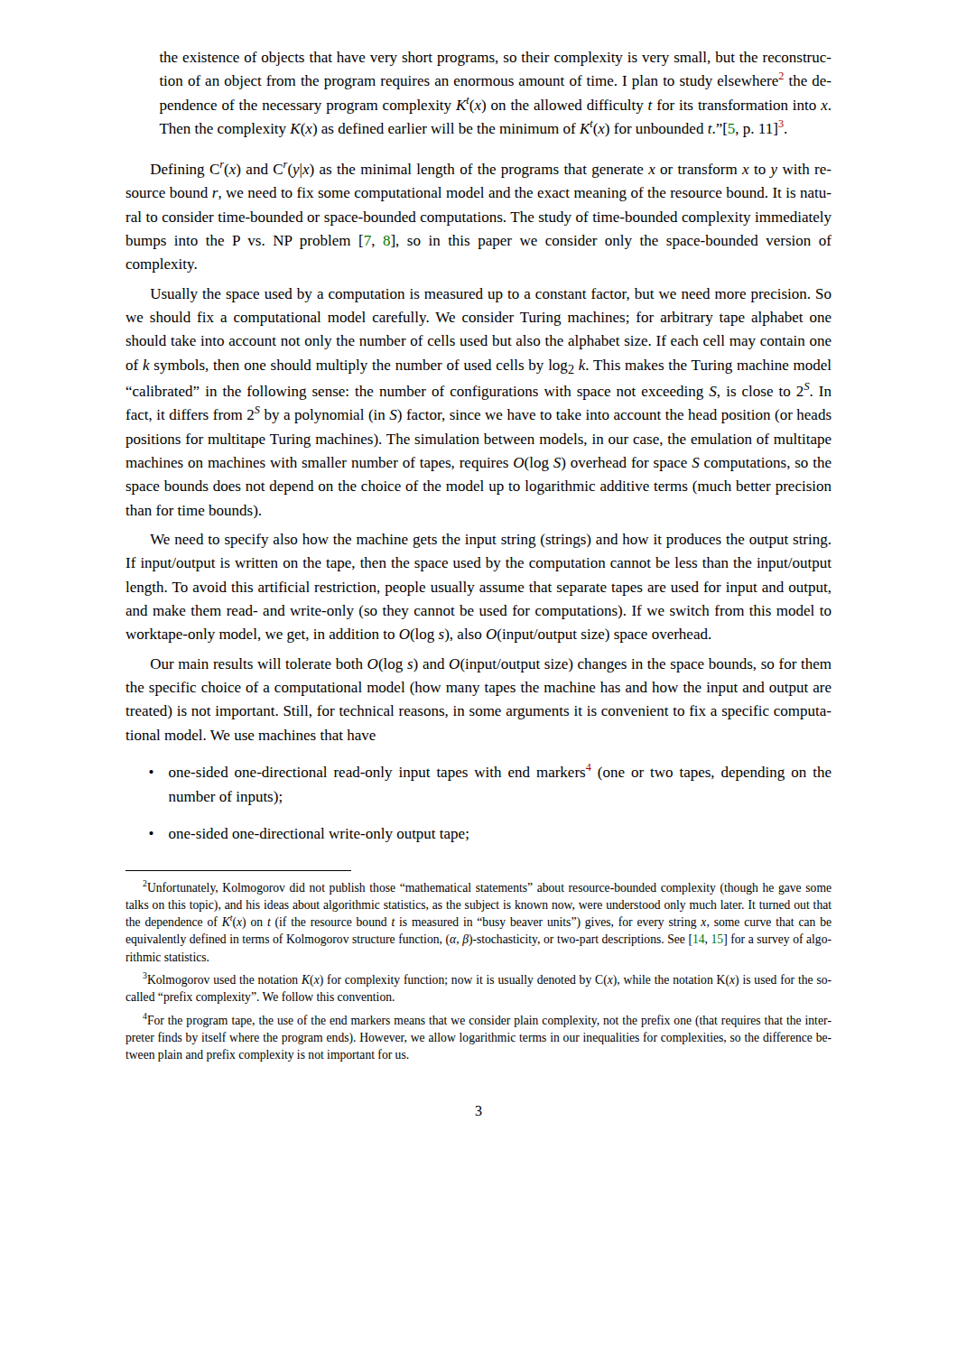the existence of objects that have very short programs, so their complexity is very small, but the reconstruction of an object from the program requires an enormous amount of time. I plan to study elsewhere2 the dependence of the necessary program complexity Kt(x) on the allowed difficulty t for its transformation into x. Then the complexity K(x) as defined earlier will be the minimum of Kt(x) for unbounded t.”[5, p. 11]3.
Defining Cr(x) and Cr(y|x) as the minimal length of the programs that generate x or transform x to y with resource bound r, we need to fix some computational model and the exact meaning of the resource bound. It is natural to consider time-bounded or space-bounded computations. The study of time-bounded complexity immediately bumps into the P vs. NP problem [7, 8], so in this paper we consider only the space-bounded version of complexity.
Usually the space used by a computation is measured up to a constant factor, but we need more precision. So we should fix a computational model carefully. We consider Turing machines; for arbitrary tape alphabet one should take into account not only the number of cells used but also the alphabet size. If each cell may contain one of k symbols, then one should multiply the number of used cells by log2 k. This makes the Turing machine model “calibrated” in the following sense: the number of configurations with space not exceeding S, is close to 2S. In fact, it differs from 2S by a polynomial (in S) factor, since we have to take into account the head position (or heads positions for multitape Turing machines). The simulation between models, in our case, the emulation of multitape machines on machines with smaller number of tapes, requires O(log S) overhead for space S computations, so the space bounds does not depend on the choice of the model up to logarithmic additive terms (much better precision than for time bounds).
We need to specify also how the machine gets the input string (strings) and how it produces the output string. If input/output is written on the tape, then the space used by the computation cannot be less than the input/output length. To avoid this artificial restriction, people usually assume that separate tapes are used for input and output, and make them read- and write-only (so they cannot be used for computations). If we switch from this model to worktape-only model, we get, in addition to O(log s), also O(input/output size) space overhead.
Our main results will tolerate both O(log s) and O(input/output size) changes in the space bounds, so for them the specific choice of a computational model (how many tapes the machine has and how the input and output are treated) is not important. Still, for technical reasons, in some arguments it is convenient to fix a specific computational model. We use machines that have
one-sided one-directional read-only input tapes with end markers4 (one or two tapes, depending on the number of inputs);
one-sided one-directional write-only output tape;
2Unfortunately, Kolmogorov did not publish those “mathematical statements” about resource-bounded complexity (though he gave some talks on this topic), and his ideas about algorithmic statistics, as the subject is known now, were understood only much later. It turned out that the dependence of Kt(x) on t (if the resource bound t is measured in “busy beaver units”) gives, for every string x, some curve that can be equivalently defined in terms of Kolmogorov structure function, (α, β)-stochasticity, or two-part descriptions. See [14, 15] for a survey of algorithmic statistics.
3Kolmogorov used the notation K(x) for complexity function; now it is usually denoted by C(x), while the notation K(x) is used for the so-called “prefix complexity”. We follow this convention.
4For the program tape, the use of the end markers means that we consider plain complexity, not the prefix one (that requires that the interpreter finds by itself where the program ends). However, we allow logarithmic terms in our inequalities for complexities, so the difference between plain and prefix complexity is not important for us.
3